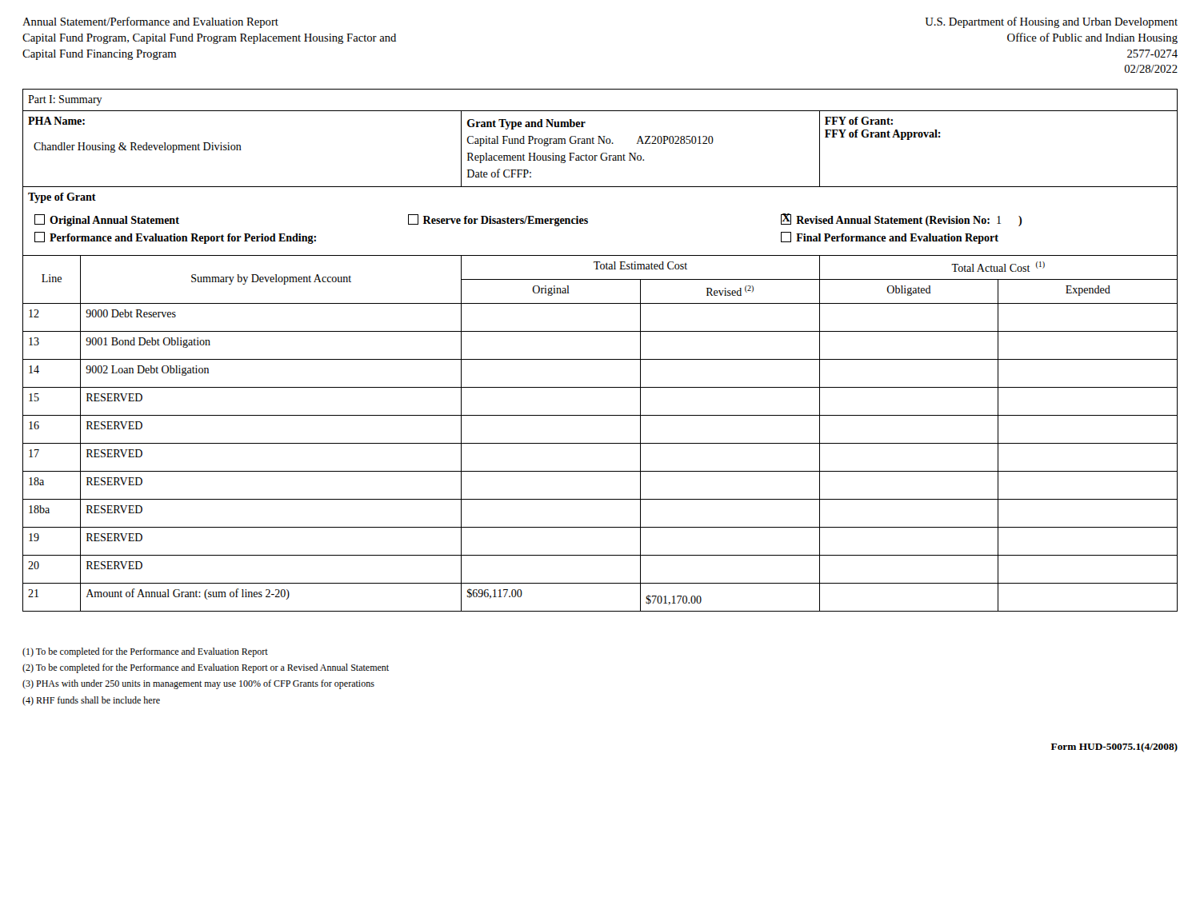Annual Statement/Performance and Evaluation Report
Capital Fund Program, Capital Fund Program Replacement Housing Factor and
Capital Fund Financing Program
U.S. Department of Housing and Urban Development
Office of Public and Indian Housing
2577-0274
02/28/2022
| Part I: Summary |
| PHA Name: Chandler Housing & Redevelopment Division | Grant Type and Number Capital Fund Program Grant No. AZ20P02850120 Replacement Housing Factor Grant No. Date of CFFP: | FFY of Grant: FFY of Grant Approval: |
| Type of Grant |
| Original Annual Statement Reserve for Disasters/Emergencies Revised Annual Statement (Revision No: 1 ) Performance and Evaluation Report for Period Ending: Final Performance and Evaluation Report |
| Line | Summary by Development Account | Total Estimated Cost | Total Actual Cost (1) |
| Original | Revised (2) | Obligated | Expended |
| 12 | 9000 Debt Reserves | | | | |
| 13 | 9001 Bond Debt Obligation | | | | |
| 14 | 9002 Loan Debt Obligation | | | | |
| 15 | RESERVED | | | | |
| 16 | RESERVED | | | | |
| 17 | RESERVED | | | | |
| 18a | RESERVED | | | | |
| 18ba | RESERVED | | | | |
| 19 | RESERVED | | | | |
| 20 | RESERVED | | | | |
| 21 | Amount of Annual Grant: (sum of lines 2-20) | $696,117.00 | $701,170.00 | | |
(1) To be completed for the Performance and Evaluation Report
(2) To be completed for the Performance and Evaluation Report or a Revised Annual Statement
(3) PHAs with under 250 units in management may use 100% of CFP Grants for operations
(4) RHF funds shall be include here
Form HUD-50075.1(4/2008)